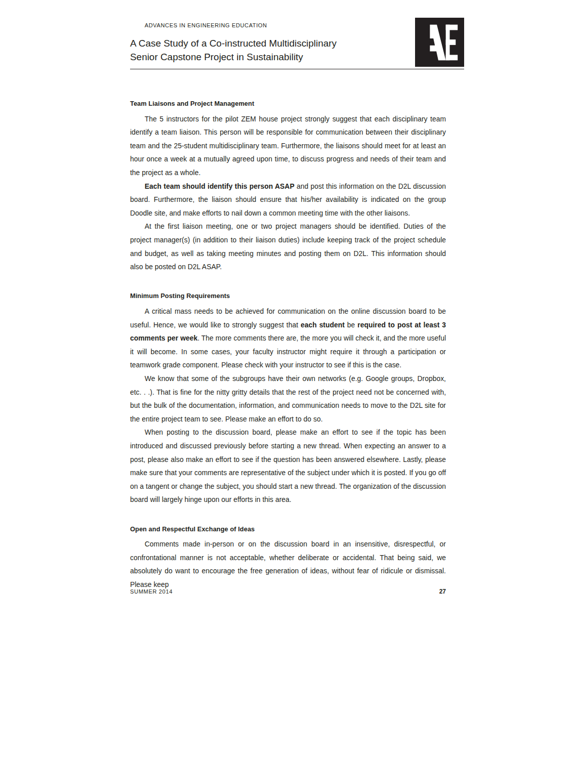Advances in Engineering Education
A Case Study of a Co-instructed Multidisciplinary
Senior Capstone Project in Sustainability
Team Liaisons and Project Management
The 5 instructors for the pilot ZEM house project strongly suggest that each disciplinary team identify a team liaison. This person will be responsible for communication between their disciplinary team and the 25-student multidisciplinary team. Furthermore, the liaisons should meet for at least an hour once a week at a mutually agreed upon time, to discuss progress and needs of their team and the project as a whole.
Each team should identify this person ASAP and post this information on the D2L discussion board. Furthermore, the liaison should ensure that his/her availability is indicated on the group Doodle site, and make efforts to nail down a common meeting time with the other liaisons.
At the first liaison meeting, one or two project managers should be identified. Duties of the project manager(s) (in addition to their liaison duties) include keeping track of the project schedule and budget, as well as taking meeting minutes and posting them on D2L. This information should also be posted on D2L ASAP.
Minimum Posting Requirements
A critical mass needs to be achieved for communication on the online discussion board to be useful. Hence, we would like to strongly suggest that each student be required to post at least 3 comments per week. The more comments there are, the more you will check it, and the more useful it will become. In some cases, your faculty instructor might require it through a participation or teamwork grade component. Please check with your instructor to see if this is the case.
We know that some of the subgroups have their own networks (e.g. Google groups, Dropbox, etc. . .). That is fine for the nitty gritty details that the rest of the project need not be concerned with, but the bulk of the documentation, information, and communication needs to move to the D2L site for the entire project team to see. Please make an effort to do so.
When posting to the discussion board, please make an effort to see if the topic has been introduced and discussed previously before starting a new thread. When expecting an answer to a post, please also make an effort to see if the question has been answered elsewhere. Lastly, please make sure that your comments are representative of the subject under which it is posted. If you go off on a tangent or change the subject, you should start a new thread. The organization of the discussion board will largely hinge upon our efforts in this area.
Open and Respectful Exchange of Ideas
Comments made in-person or on the discussion board in an insensitive, disrespectful, or confrontational manner is not acceptable, whether deliberate or accidental. That being said, we absolutely do want to encourage the free generation of ideas, without fear of ridicule or dismissal. Please keep
Summer 2014 27